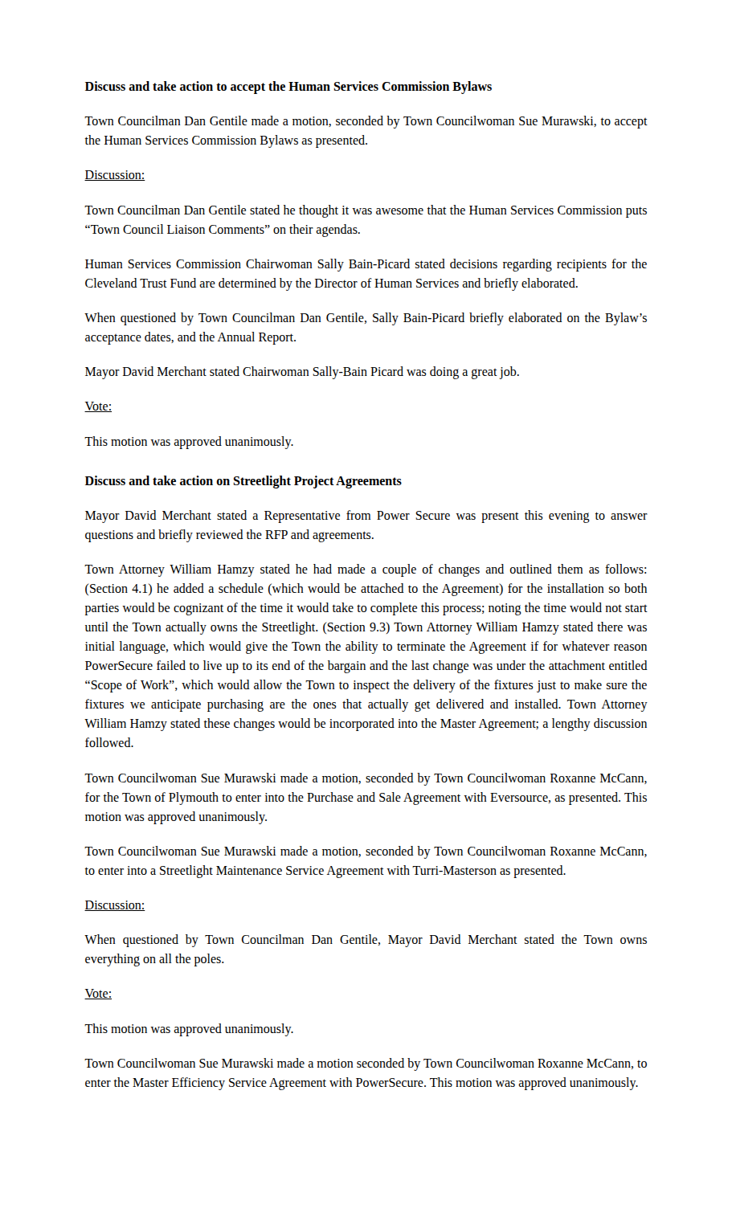Discuss and take action to accept the Human Services Commission Bylaws
Town Councilman Dan Gentile made a motion, seconded by Town Councilwoman Sue Murawski, to accept the Human Services Commission Bylaws as presented.
Discussion:
Town Councilman Dan Gentile stated he thought it was awesome that the Human Services Commission puts “Town Council Liaison Comments” on their agendas.
Human Services Commission Chairwoman Sally Bain-Picard stated decisions regarding recipients for the Cleveland Trust Fund are determined by the Director of Human Services and briefly elaborated.
When questioned by Town Councilman Dan Gentile, Sally Bain-Picard briefly elaborated on the Bylaw’s acceptance dates, and the Annual Report.
Mayor David Merchant stated Chairwoman Sally-Bain Picard was doing a great job.
Vote:
This motion was approved unanimously.
Discuss and take action on Streetlight Project Agreements
Mayor David Merchant stated a Representative from Power Secure was present this evening to answer questions and briefly reviewed the RFP and agreements.
Town Attorney William Hamzy stated he had made a couple of changes and outlined them as follows: (Section 4.1) he added a schedule (which would be attached to the Agreement) for the installation so both parties would be cognizant of the time it would take to complete this process; noting the time would not start until the Town actually owns the Streetlight. (Section 9.3) Town Attorney William Hamzy stated there was initial language, which would give the Town the ability to terminate the Agreement if for whatever reason PowerSecure failed to live up to its end of the bargain and the last change was under the attachment entitled “Scope of Work”, which would allow the Town to inspect the delivery of the fixtures just to make sure the fixtures we anticipate purchasing are the ones that actually get delivered and installed. Town Attorney William Hamzy stated these changes would be incorporated into the Master Agreement; a lengthy discussion followed.
Town Councilwoman Sue Murawski made a motion, seconded by Town Councilwoman Roxanne McCann, for the Town of Plymouth to enter into the Purchase and Sale Agreement with Eversource, as presented. This motion was approved unanimously.
Town Councilwoman Sue Murawski made a motion, seconded by Town Councilwoman Roxanne McCann, to enter into a Streetlight Maintenance Service Agreement with Turri-Masterson as presented.
Discussion:
When questioned by Town Councilman Dan Gentile, Mayor David Merchant stated the Town owns everything on all the poles.
Vote:
This motion was approved unanimously.
Town Councilwoman Sue Murawski made a motion seconded by Town Councilwoman Roxanne McCann, to enter the Master Efficiency Service Agreement with PowerSecure. This motion was approved unanimously.